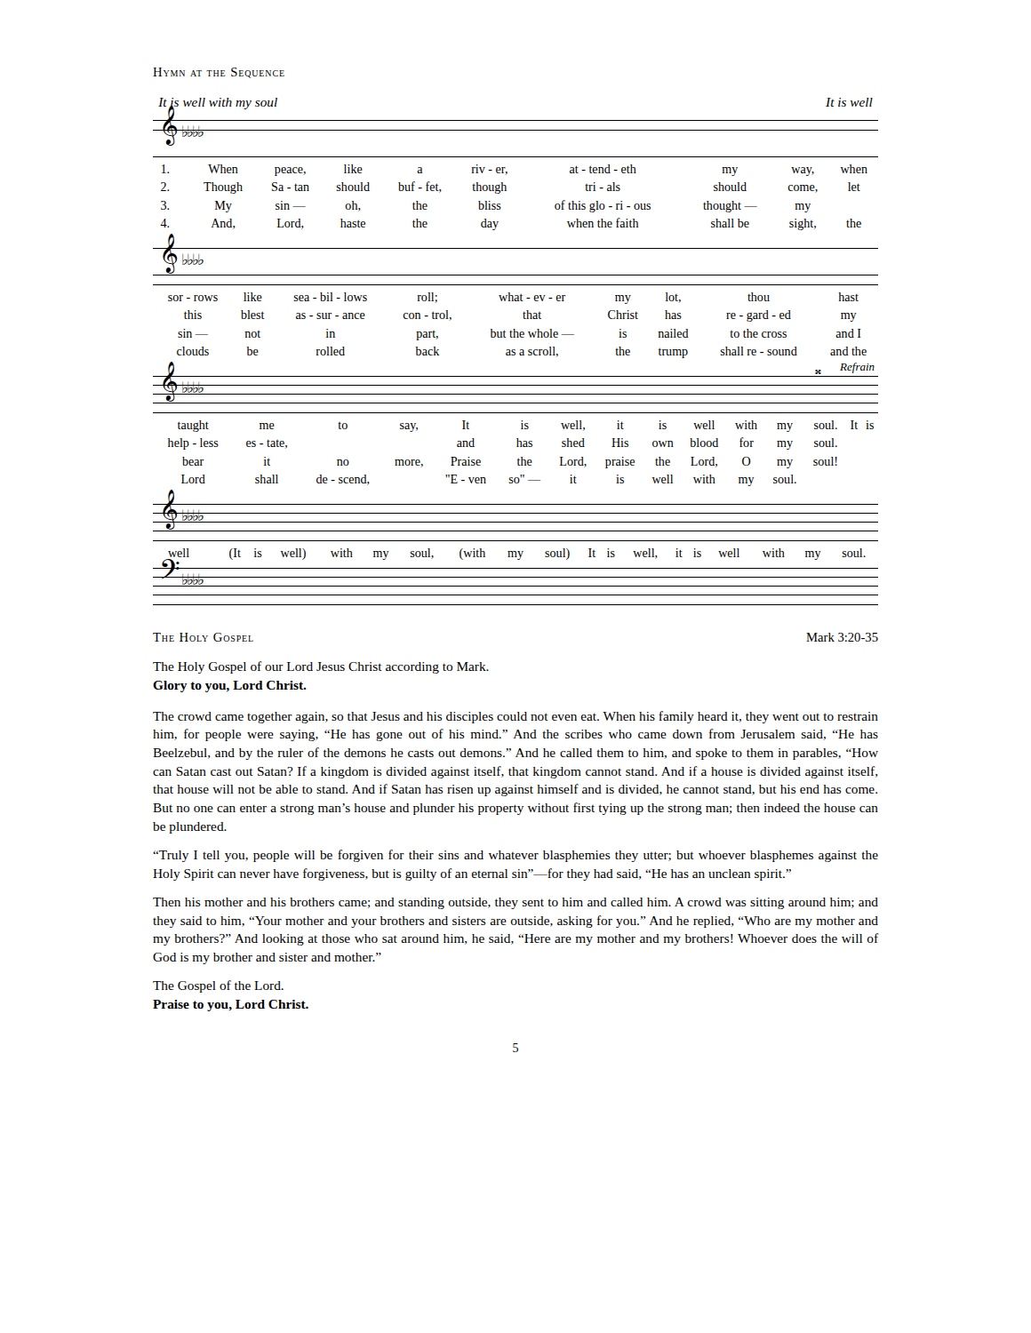Hymn at the Sequence
It is well with my soul It is well
𝄞 ♭♭♭♭
| 1. | When | peace, | like | a | riv - er, | at - tend - eth | my | way, | when |
| 2. | Though | Sa - tan | should | buf - fet, | though | tri - als | should | come, | let |
| 3. | My | sin — | oh, | the | bliss | of this glo - ri - ous | thought — | my | |
| 4. | And, | Lord, | haste | the | day | when the faith | shall be | sight, | the |
𝄞 ♭♭♭♭
| sor - rows | like | sea - bil - lows | roll; | what - ev - er | my | lot, | thou | hast |
| this | blest | as - sur - ance | con - trol, | that | Christ | has | re - gard - ed | my |
| sin — | not | in | part, | but the whole — | is | nailed | to the cross | and I |
| clouds | be | rolled | back | as a scroll, | the | trump | shall re - sound | and the |
𝄞 ♭♭♭♭ 𝄪 Refrain
| taught | me | to | say, | It | is | well, | it | is | well | with | my | soul. | It | is |
| help - less | es - tate, | | | and | has | shed | His | own | blood | for | my | soul. | | |
| bear | it | no | more, | Praise | the | Lord, | praise | the | Lord, | O | my | soul! | | |
| Lord | shall | de - scend, | | "E - ven | so" — | it | is | well | with | my | soul. | | | |
𝄞 ♭♭♭♭
| well | (It | is | well) | with | my | soul, | (with | my | soul) | It | is | well, | it | is | well | with | my | soul. |
𝄢 ♭♭♭♭
The Holy Gospel Mark 3:20-35
The Holy Gospel of our Lord Jesus Christ according to Mark.
Glory to you, Lord Christ.
The crowd came together again, so that Jesus and his disciples could not even eat. When his family heard it, they went out to restrain him, for people were saying, “He has gone out of his mind.” And the scribes who came down from Jerusalem said, “He has Beelzebul, and by the ruler of the demons he casts out demons.” And he called them to him, and spoke to them in parables, “How can Satan cast out Satan? If a kingdom is divided against itself, that kingdom cannot stand. And if a house is divided against itself, that house will not be able to stand. And if Satan has risen up against himself and is divided, he cannot stand, but his end has come. But no one can enter a strong man’s house and plunder his property without first tying up the strong man; then indeed the house can be plundered.
“Truly I tell you, people will be forgiven for their sins and whatever blasphemies they utter; but whoever blasphemes against the Holy Spirit can never have forgiveness, but is guilty of an eternal sin”—for they had said, “He has an unclean spirit.”
Then his mother and his brothers came; and standing outside, they sent to him and called him. A crowd was sitting around him; and they said to him, “Your mother and your brothers and sisters are outside, asking for you.” And he replied, “Who are my mother and my brothers?” And looking at those who sat around him, he said, “Here are my mother and my brothers! Whoever does the will of God is my brother and sister and mother.”
The Gospel of the Lord.
Praise to you, Lord Christ.
5